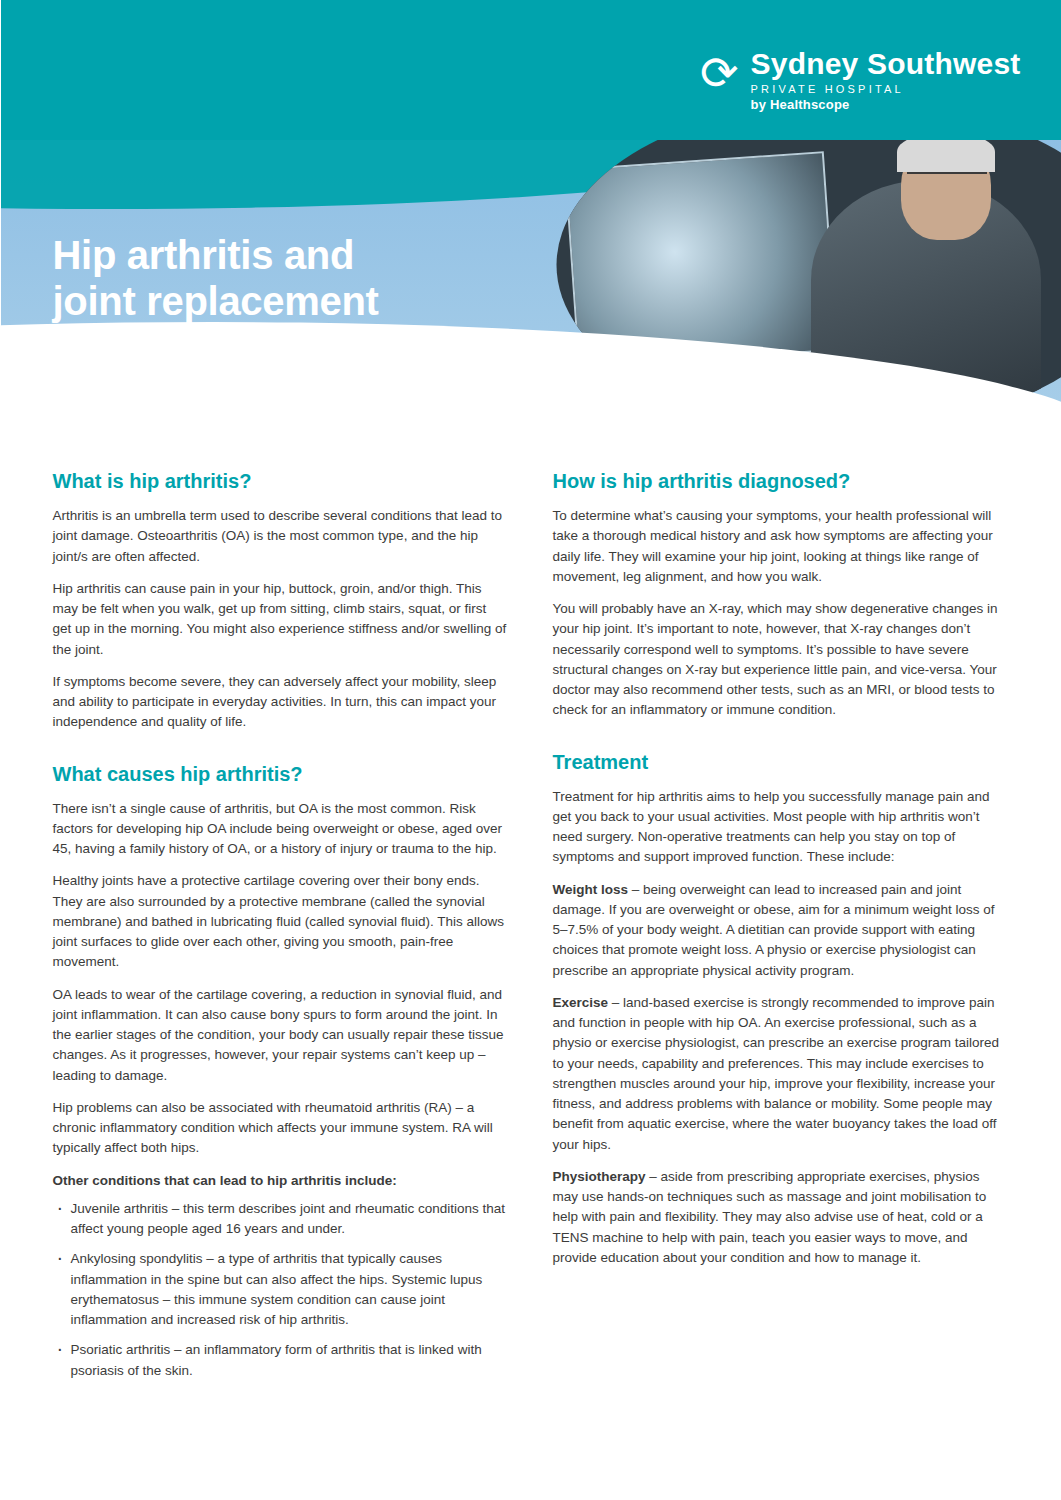⟳
Sydney Southwest
PRIVATE HOSPITAL
by Healthscope
Hip arthritis and
joint replacement
What is hip arthritis?
Arthritis is an umbrella term used to describe several conditions that lead to joint damage. Osteoarthritis (OA) is the most common type, and the hip joint/s are often affected.
Hip arthritis can cause pain in your hip, buttock, groin, and/or thigh. This may be felt when you walk, get up from sitting, climb stairs, squat, or first get up in the morning. You might also experience stiffness and/or swelling of the joint.
If symptoms become severe, they can adversely affect your mobility, sleep and ability to participate in everyday activities. In turn, this can impact your independence and quality of life.
What causes hip arthritis?
There isn’t a single cause of arthritis, but OA is the most common. Risk factors for developing hip OA include being overweight or obese, aged over 45, having a family history of OA, or a history of injury or trauma to the hip.
Healthy joints have a protective cartilage covering over their bony ends. They are also surrounded by a protective membrane (called the synovial membrane) and bathed in lubricating fluid (called synovial fluid). This allows joint surfaces to glide over each other, giving you smooth, pain-free movement.
OA leads to wear of the cartilage covering, a reduction in synovial fluid, and joint inflammation. It can also cause bony spurs to form around the joint. In the earlier stages of the condition, your body can usually repair these tissue changes. As it progresses, however, your repair systems can’t keep up – leading to damage.
Hip problems can also be associated with rheumatoid arthritis (RA) – a chronic inflammatory condition which affects your immune system. RA will typically affect both hips.
Other conditions that can lead to hip arthritis include:
Juvenile arthritis – this term describes joint and rheumatic conditions that affect young people aged 16 years and under.
Ankylosing spondylitis – a type of arthritis that typically causes inflammation in the spine but can also affect the hips. Systemic lupus erythematosus – this immune system condition can cause joint inflammation and increased risk of hip arthritis.
Psoriatic arthritis – an inflammatory form of arthritis that is linked with psoriasis of the skin.
How is hip arthritis diagnosed?
To determine what’s causing your symptoms, your health professional will take a thorough medical history and ask how symptoms are affecting your daily life. They will examine your hip joint, looking at things like range of movement, leg alignment, and how you walk.
You will probably have an X-ray, which may show degenerative changes in your hip joint. It’s important to note, however, that X-ray changes don’t necessarily correspond well to symptoms. It’s possible to have severe structural changes on X-ray but experience little pain, and vice-versa. Your doctor may also recommend other tests, such as an MRI, or blood tests to check for an inflammatory or immune condition.
Treatment
Treatment for hip arthritis aims to help you successfully manage pain and get you back to your usual activities. Most people with hip arthritis won’t need surgery. Non-operative treatments can help you stay on top of symptoms and support improved function. These include:
Weight loss – being overweight can lead to increased pain and joint damage. If you are overweight or obese, aim for a minimum weight loss of 5–7.5% of your body weight. A dietitian can provide support with eating choices that promote weight loss. A physio or exercise physiologist can prescribe an appropriate physical activity program.
Exercise – land-based exercise is strongly recommended to improve pain and function in people with hip OA. An exercise professional, such as a physio or exercise physiologist, can prescribe an exercise program tailored to your needs, capability and preferences. This may include exercises to strengthen muscles around your hip, improve your flexibility, increase your fitness, and address problems with balance or mobility. Some people may benefit from aquatic exercise, where the water buoyancy takes the load off your hips.
Physiotherapy – aside from prescribing appropriate exercises, physios may use hands-on techniques such as massage and joint mobilisation to help with pain and flexibility. They may also advise use of heat, cold or a TENS machine to help with pain, teach you easier ways to move, and provide education about your condition and how to manage it.